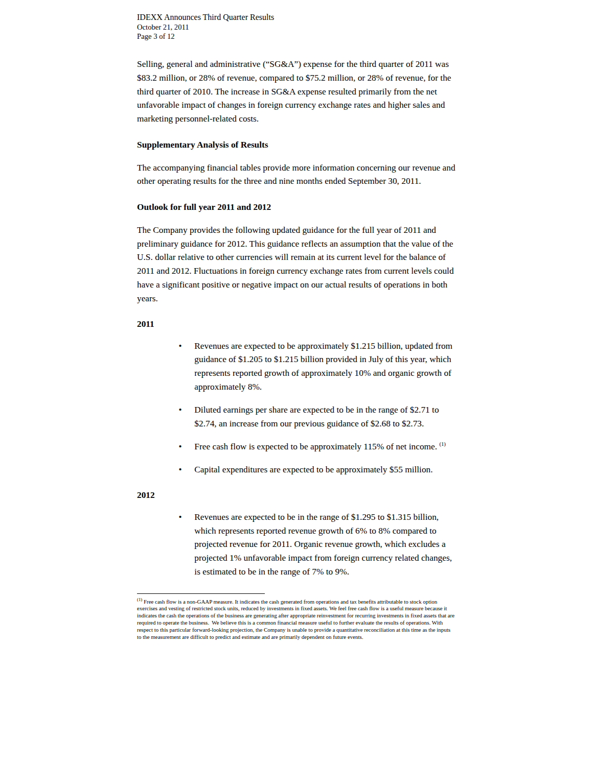IDEXX Announces Third Quarter Results
October 21, 2011
Page 3 of 12
Selling, general and administrative (“SG&A”) expense for the third quarter of 2011 was $83.2 million, or 28% of revenue, compared to $75.2 million, or 28% of revenue, for the third quarter of 2010. The increase in SG&A expense resulted primarily from the net unfavorable impact of changes in foreign currency exchange rates and higher sales and marketing personnel-related costs.
Supplementary Analysis of Results
The accompanying financial tables provide more information concerning our revenue and other operating results for the three and nine months ended September 30, 2011.
Outlook for full year 2011 and 2012
The Company provides the following updated guidance for the full year of 2011 and preliminary guidance for 2012. This guidance reflects an assumption that the value of the U.S. dollar relative to other currencies will remain at its current level for the balance of 2011 and 2012. Fluctuations in foreign currency exchange rates from current levels could have a significant positive or negative impact on our actual results of operations in both years.
2011
Revenues are expected to be approximately $1.215 billion, updated from guidance of $1.205 to $1.215 billion provided in July of this year, which represents reported growth of approximately 10% and organic growth of approximately 8%.
Diluted earnings per share are expected to be in the range of $2.71 to $2.74, an increase from our previous guidance of $2.68 to $2.73.
Free cash flow is expected to be approximately 115% of net income. (1)
Capital expenditures are expected to be approximately $55 million.
2012
Revenues are expected to be in the range of $1.295 to $1.315 billion, which represents reported revenue growth of 6% to 8% compared to projected revenue for 2011. Organic revenue growth, which excludes a projected 1% unfavorable impact from foreign currency related changes, is estimated to be in the range of 7% to 9%.
(1) Free cash flow is a non-GAAP measure. It indicates the cash generated from operations and tax benefits attributable to stock option exercises and vesting of restricted stock units, reduced by investments in fixed assets. We feel free cash flow is a useful measure because it indicates the cash the operations of the business are generating after appropriate reinvestment for recurring investments in fixed assets that are required to operate the business. We believe this is a common financial measure useful to further evaluate the results of operations. With respect to this particular forward-looking projection, the Company is unable to provide a quantitative reconciliation at this time as the inputs to the measurement are difficult to predict and estimate and are primarily dependent on future events.